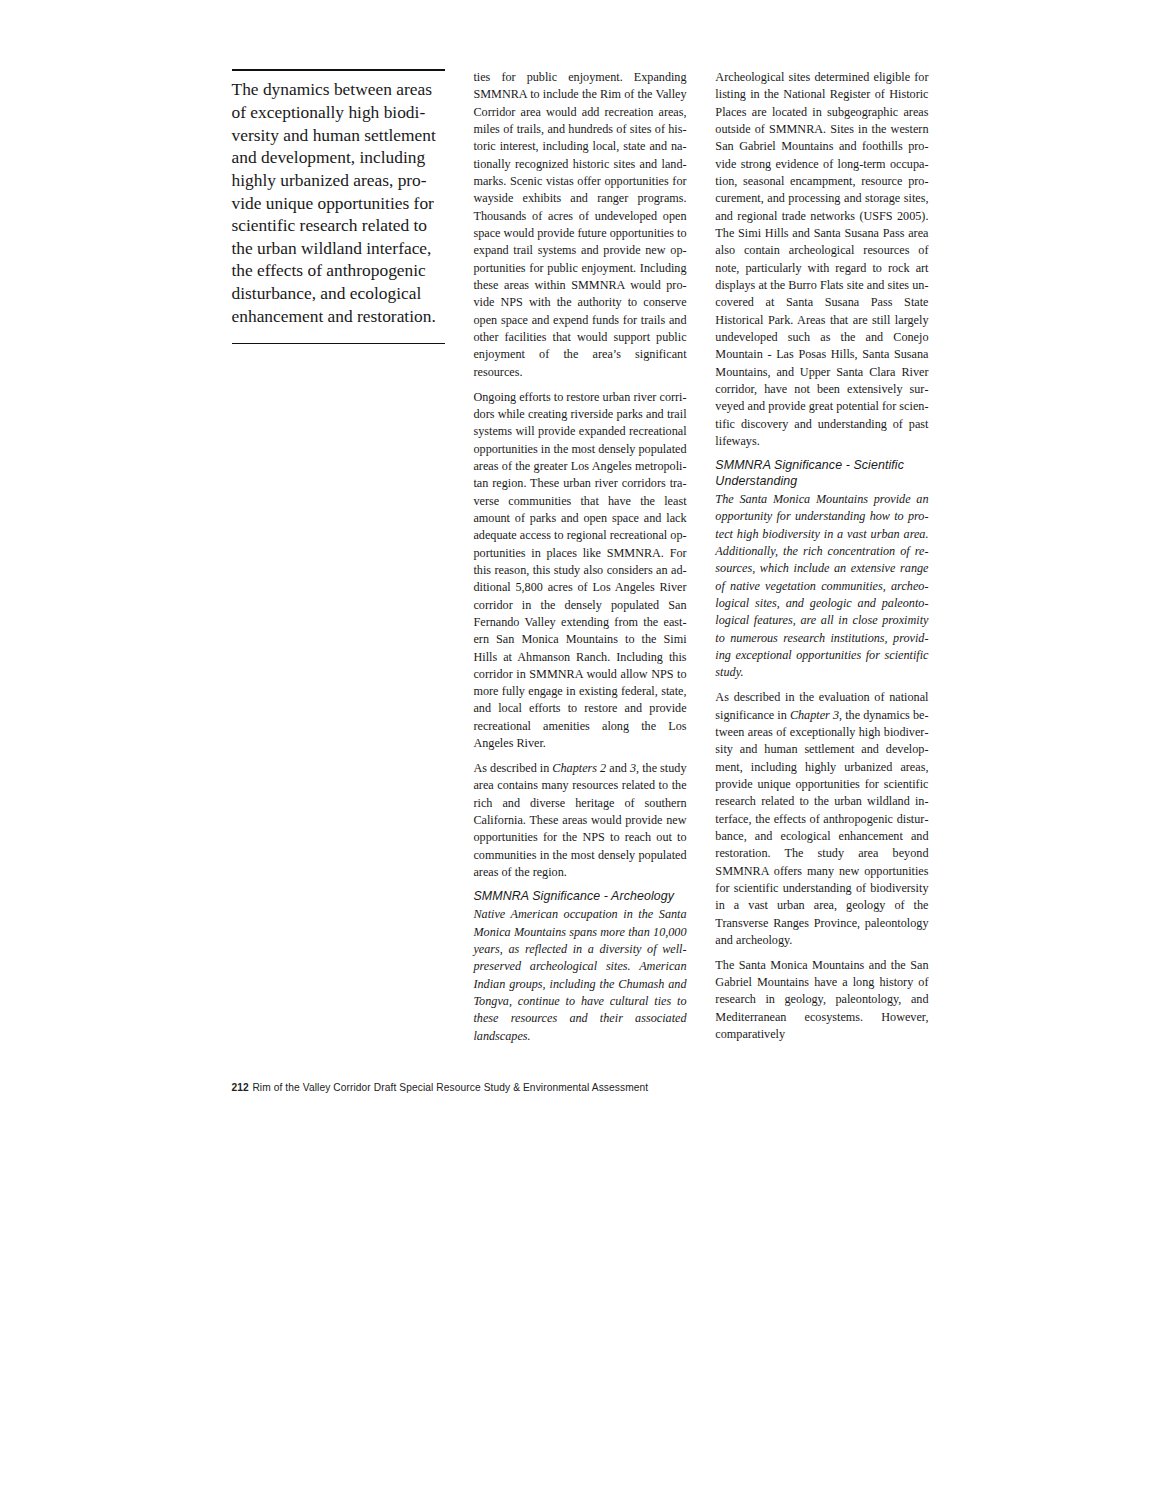The dynamics between areas of exceptionally high biodiversity and human settlement and development, including highly urbanized areas, provide unique opportunities for scientific research related to the urban wildland interface, the effects of anthropogenic disturbance, and ecological enhancement and restoration.
ties for public enjoyment. Expanding SMMNRA to include the Rim of the Valley Corridor area would add recreation areas, miles of trails, and hundreds of sites of historic interest, including local, state and nationally recognized historic sites and landmarks. Scenic vistas offer opportunities for wayside exhibits and ranger programs. Thousands of acres of undeveloped open space would provide future opportunities to expand trail systems and provide new opportunities for public enjoyment. Including these areas within SMMNRA would provide NPS with the authority to conserve open space and expend funds for trails and other facilities that would support public enjoyment of the area’s significant resources.
Ongoing efforts to restore urban river corridors while creating riverside parks and trail systems will provide expanded recreational opportunities in the most densely populated areas of the greater Los Angeles metropolitan region. These urban river corridors traverse communities that have the least amount of parks and open space and lack adequate access to regional recreational opportunities in places like SMMNRA. For this reason, this study also considers an additional 5,800 acres of Los Angeles River corridor in the densely populated San Fernando Valley extending from the eastern San Monica Mountains to the Simi Hills at Ahmanson Ranch. Including this corridor in SMMNRA would allow NPS to more fully engage in existing federal, state, and local efforts to restore and provide recreational amenities along the Los Angeles River.
As described in Chapters 2 and 3, the study area contains many resources related to the rich and diverse heritage of southern California. These areas would provide new opportunities for the NPS to reach out to communities in the most densely populated areas of the region.
SMMNRA Significance - Archeology
Native American occupation in the Santa Monica Mountains spans more than 10,000 years, as reflected in a diversity of well-preserved archeological sites. American Indian groups, including the Chumash and Tongva, continue to have cultural ties to these resources and their associated landscapes.
Archeological sites determined eligible for listing in the National Register of Historic Places are located in subgeographic areas outside of SMMNRA. Sites in the western San Gabriel Mountains and foothills provide strong evidence of long-term occupation, seasonal encampment, resource procurement, and processing and storage sites, and regional trade networks (USFS 2005). The Simi Hills and Santa Susana Pass area also contain archeological resources of note, particularly with regard to rock art displays at the Burro Flats site and sites uncovered at Santa Susana Pass State Historical Park. Areas that are still largely undeveloped such as the and Conejo Mountain - Las Posas Hills, Santa Susana Mountains, and Upper Santa Clara River corridor, have not been extensively surveyed and provide great potential for scientific discovery and understanding of past lifeways.
SMMNRA Significance - Scientific Understanding
The Santa Monica Mountains provide an opportunity for understanding how to protect high biodiversity in a vast urban area. Additionally, the rich concentration of resources, which include an extensive range of native vegetation communities, archeological sites, and geologic and paleontological features, are all in close proximity to numerous research institutions, providing exceptional opportunities for scientific study.
As described in the evaluation of national significance in Chapter 3, the dynamics between areas of exceptionally high biodiversity and human settlement and development, including highly urbanized areas, provide unique opportunities for scientific research related to the urban wildland interface, the effects of anthropogenic disturbance, and ecological enhancement and restoration. The study area beyond SMMNRA offers many new opportunities for scientific understanding of biodiversity in a vast urban area, geology of the Transverse Ranges Province, paleontology and archeology.
The Santa Monica Mountains and the San Gabriel Mountains have a long history of research in geology, paleontology, and Mediterranean ecosystems. However, comparatively
212 Rim of the Valley Corridor Draft Special Resource Study & Environmental Assessment